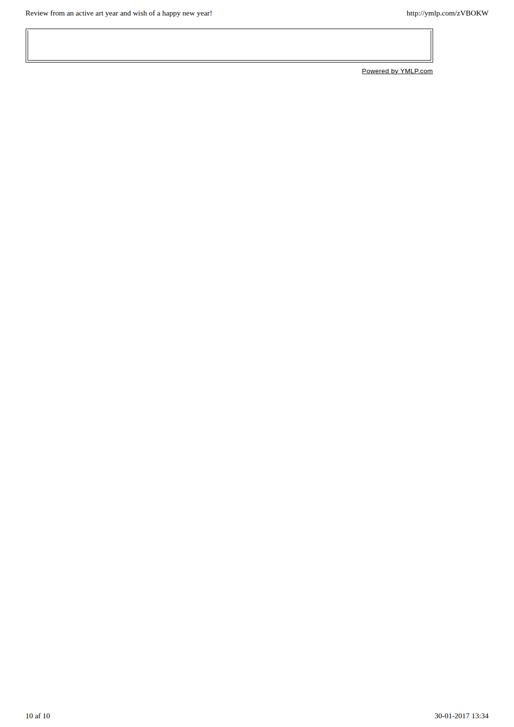Review from an active art year and wish of a happy new year!
http://ymlp.com/zVBOKW
Powered by YMLP.com
10 af 10
30-01-2017 13:34